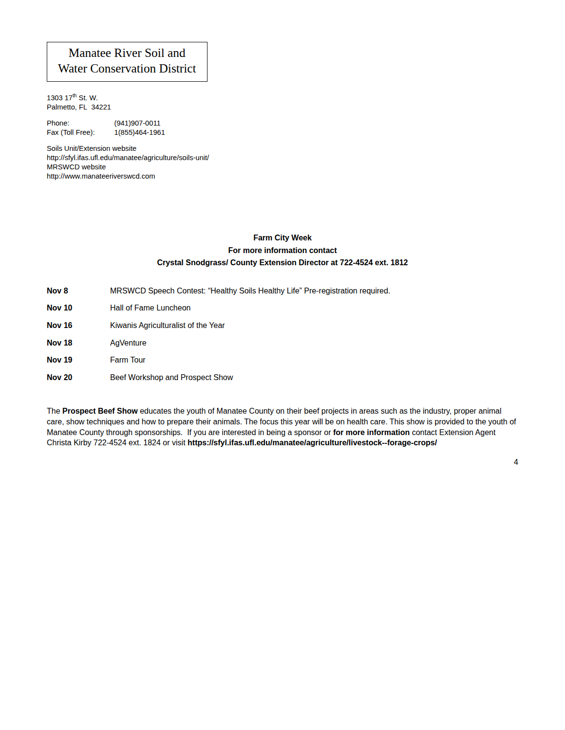Manatee River Soil and
Water Conservation District
1303 17th St. W.
Palmetto, FL 34221
| Phone: | (941)907-0011 |
| Fax (Toll Free): | 1(855)464-1961 |
Soils Unit/Extension website
http://sfyl.ifas.ufl.edu/manatee/agriculture/soils-unit/
MRSWCD website
http://www.manateeriverswcd.com
Farm City Week
For more information contact
Crystal Snodgrass/ County Extension Director at 722-4524 ext. 1812
| Nov 8 | MRSWCD Speech Contest: “Healthy Soils Healthy Life” Pre-registration required. |
| Nov 10 | Hall of Fame Luncheon |
| Nov 16 | Kiwanis Agriculturalist of the Year |
| Nov 18 | AgVenture |
| Nov 19 | Farm Tour |
| Nov 20 | Beef Workshop and Prospect Show |
The Prospect Beef Show educates the youth of Manatee County on their beef projects in areas such as the industry, proper animal care, show techniques and how to prepare their animals. The focus this year will be on health care. This show is provided to the youth of Manatee County through sponsorships. If you are interested in being a sponsor or for more information contact Extension Agent Christa Kirby 722-4524 ext. 1824 or visit https://sfyl.ifas.ufl.edu/manatee/agriculture/livestock--forage-crops/
4